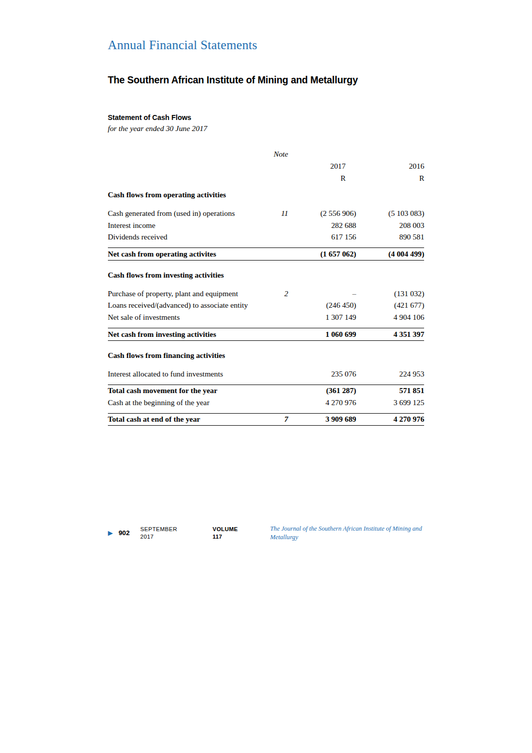Annual Financial Statements
The Southern African Institute of Mining and Metallurgy
Statement of Cash Flows
for the year ended 30 June 2017
| | Note | | |
| | | 2017 | 2016 |
| | | R | R |
| Cash flows from operating activities | | | |
| Cash generated from (used in) operations | 11 | (2 556 906) | (5 103 083) |
| Interest income | | 282 688 | 208 003 |
| Dividends received | | 617 156 | 890 581 |
| Net cash from operating activites | | (1 657 062) | (4 004 499) |
| Cash flows from investing activities | | | |
| Purchase of property, plant and equipment | 2 | – | (131 032) |
| Loans received/(advanced) to associate entity | | (246 450) | (421 677) |
| Net sale of investments | | 1 307 149 | 4 904 106 |
| Net cash from investing activities | | 1 060 699 | 4 351 397 |
| Cash flows from financing activities | | | |
| Interest allocated to fund investments | | 235 076 | 224 953 |
| Total cash movement for the year | | (361 287) | 571 851 |
| Cash at the beginning of the year | | 4 270 976 | 3 699 125 |
| Total cash at end of the year | 7 | 3 909 689 | 4 270 976 |
▶ 902 SEPTEMBER 2017 VOLUME 117 The Journal of the Southern African Institute of Mining and Metallurgy